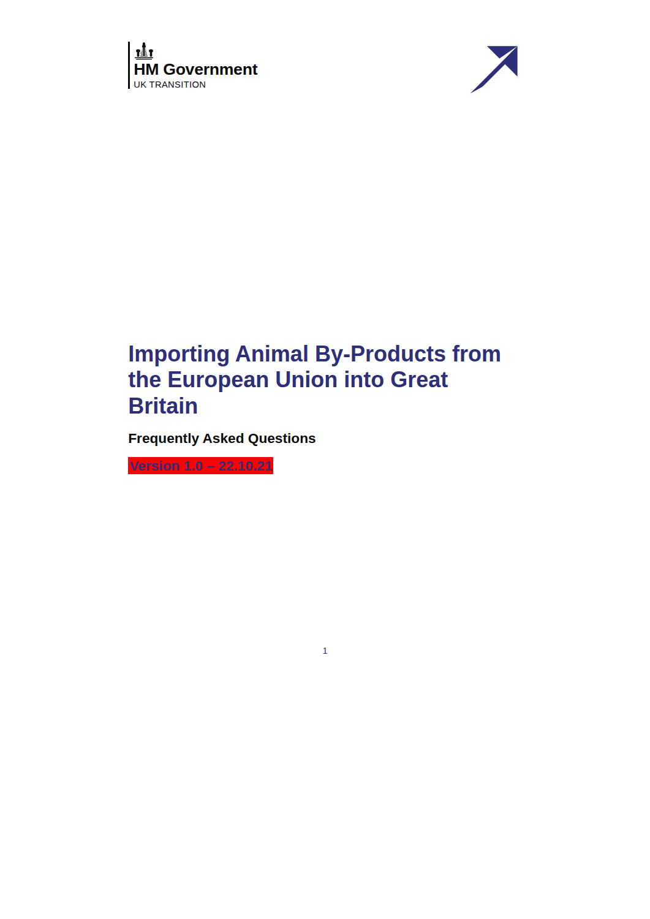HM Government
UK TRANSITION
Importing Animal By-Products from the European Union into Great Britain
Frequently Asked Questions
Version 1.0 – 22.10.21
1